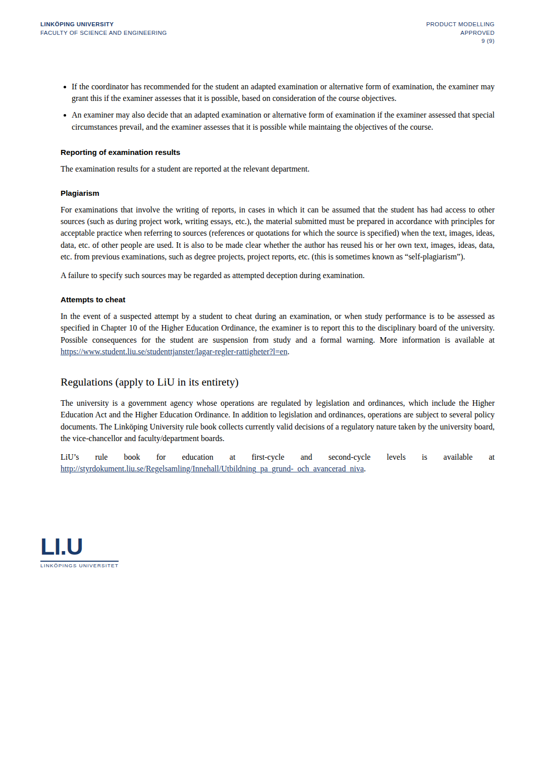LINKÖPING UNIVERSITY
FACULTY OF SCIENCE AND ENGINEERING
PRODUCT MODELLING
APPROVED
9 (9)
If the coordinator has recommended for the student an adapted examination or alternative form of examination, the examiner may grant this if the examiner assesses that it is possible, based on consideration of the course objectives.
An examiner may also decide that an adapted examination or alternative form of examination if the examiner assessed that special circumstances prevail, and the examiner assesses that it is possible while maintaing the objectives of the course.
Reporting of examination results
The examination results for a student are reported at the relevant department.
Plagiarism
For examinations that involve the writing of reports, in cases in which it can be assumed that the student has had access to other sources (such as during project work, writing essays, etc.), the material submitted must be prepared in accordance with principles for acceptable practice when referring to sources (references or quotations for which the source is specified) when the text, images, ideas, data, etc. of other people are used. It is also to be made clear whether the author has reused his or her own text, images, ideas, data, etc. from previous examinations, such as degree projects, project reports, etc. (this is sometimes known as “self-plagiarism”).
A failure to specify such sources may be regarded as attempted deception during examination.
Attempts to cheat
In the event of a suspected attempt by a student to cheat during an examination, or when study performance is to be assessed as specified in Chapter 10 of the Higher Education Ordinance, the examiner is to report this to the disciplinary board of the university. Possible consequences for the student are suspension from study and a formal warning. More information is available at https://www.student.liu.se/studenttjanster/lagar-regler-rattigheter?l=en.
Regulations (apply to LiU in its entirety)
The university is a government agency whose operations are regulated by legislation and ordinances, which include the Higher Education Act and the Higher Education Ordinance. In addition to legislation and ordinances, operations are subject to several policy documents. The Linköping University rule book collects currently valid decisions of a regulatory nature taken by the university board, the vice-chancellor and faculty/department boards.
LiU’s rule book for education at first-cycle and second-cycle levels is available at http://styrdokument.liu.se/Regelsamling/Innehall/Utbildning_pa_grund-_och_avancerad_niva.
LI.U
LINKÖPINGS UNIVERSITET